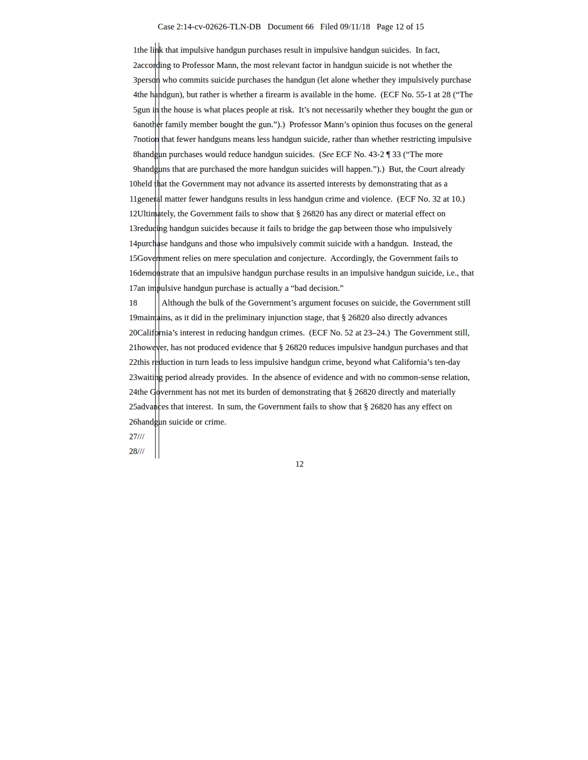Case 2:14-cv-02626-TLN-DB Document 66 Filed 09/11/18 Page 12 of 15
| 1 | the link that impulsive handgun purchases result in impulsive handgun suicides. In fact, |
| 2 | according to Professor Mann, the most relevant factor in handgun suicide is not whether the |
| 3 | person who commits suicide purchases the handgun (let alone whether they impulsively purchase |
| 4 | the handgun), but rather is whether a firearm is available in the home. (ECF No. 55-1 at 28 (“The |
| 5 | gun in the house is what places people at risk. It’s not necessarily whether they bought the gun or |
| 6 | another family member bought the gun.”).) Professor Mann’s opinion thus focuses on the general |
| 7 | notion that fewer handguns means less handgun suicide, rather than whether restricting impulsive |
| 8 | handgun purchases would reduce handgun suicides. ( See ECF No. 43-2 ¶ 33 (“The more |
| 9 | handguns that are purchased the more handgun suicides will happen.”).) But, the Court already |
| 10 | held that the Government may not advance its asserted interests by demonstrating that as a |
| 11 | general matter fewer handguns results in less handgun crime and violence. (ECF No. 32 at 10.) |
| 12 | Ultimately, the Government fails to show that § 26820 has any direct or material effect on |
| 13 | reducing handgun suicides because it fails to bridge the gap between those who impulsively |
| 14 | purchase handguns and those who impulsively commit suicide with a handgun. Instead, the |
| 15 | Government relies on mere speculation and conjecture. Accordingly, the Government fails to |
| 16 | demonstrate that an impulsive handgun purchase results in an impulsive handgun suicide, i.e., that |
| 17 | an impulsive handgun purchase is actually a “bad decision.” |
| 18 | Although the bulk of the Government’s argument focuses on suicide, the Government still |
| 19 | maintains, as it did in the preliminary injunction stage, that § 26820 also directly advances |
| 20 | California’s interest in reducing handgun crimes. (ECF No. 52 at 23–24.) The Government still, |
| 21 | however, has not produced evidence that § 26820 reduces impulsive handgun purchases and that |
| 22 | this reduction in turn leads to less impulsive handgun crime, beyond what California’s ten-day |
| 23 | waiting period already provides. In the absence of evidence and with no common-sense relation, |
| 24 | the Government has not met its burden of demonstrating that § 26820 directly and materially |
| 25 | advances that interest. In sum, the Government fails to show that § 26820 has any effect on |
| 26 | handgun suicide or crime. |
| 27 | /// |
| 28 | /// |
12